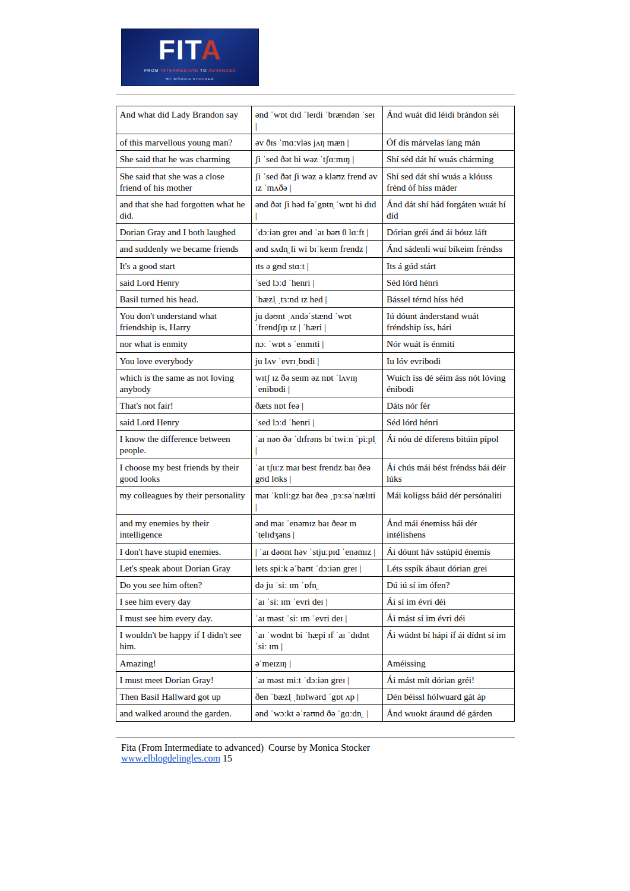FITA
FROM INTERMEDIATE TO ADVANCED
BY MÓNICA STOCKER
| And what did Lady Brandon say | ənd ˈwɒt dɪd ˈleɪdi ˈbrændən ˈseɪ / | Ánd wuát díd léidi brándon séi |
| of this marvellous young man? | əv ðɪs ˈmɑːvləs jʌŋ mæn / | Óf dís márvelas íang mán |
| She said that he was charming | ʃi ˈsed ðət hi wəz ˈtʃɑːmɪŋ / | Shí séd dát hí wuás chárming |
| She said that she was a close friend of his mother | ʃi ˈsed ðət ʃi wəz ə kləʊz frend əv ɪz ˈmʌðə / | Shí sed dát shí wuás a klóuss frénd óf híss máder |
| and that she had forgotten what he did. | ənd ðət ʃi həd fəˈgɒtn̩ ˈwɒt hi dɪd / | Ánd dát shí hád forgáten wuát hí díd |
| Dorian Gray and I both laughed | ˈdɔːiən greɪ ənd ˈaɪ bəʊ θ lɑːft / | Dórian gréi ánd ái bóuz láft |
| and suddenly we became friends | ənd sʌdn̩ˌli wi bɪˈkeɪm frendz / | Ánd sádenli wuí bíkeim fréndss |
| It's a good start | ɪts ə gʊd stɑːt / | Its á gúd stárt |
| said Lord Henry | ˈsed lɔːd ˈhenri / | Séd lórd hénri |
| Basil turned his head. | ˈbæzl̩ ˌtɜːnd ɪz hed / | Bássel térnd híss héd |
| You don't understand what friendship is, Harry | ju dəʊnt ˌʌndəˈstænd ˈwɒt ˈfrendʃɪp ɪz / ˈhæri / | Iú dóunt ánderstand wuát fréndship íss, hári |
| nor what is enmity | nɔː ˈwɒt s ˈenmɪti / | Nór wuát ís énmiti |
| You love everybody | ju lʌv ˈevrɪˌbɒdi / | Iu lóv evribodi |
| which is the same as not loving anybody | wɪtʃ ɪz ðə seɪm əz nɒt ˈlʌvɪŋ ˈenibɒdi / | Wuich íss dé séim áss nót lóving énibodi |
| That's not fair! | ðæts nɒt feə / | Dáts nór fér |
| said Lord Henry | ˈsed lɔːd ˈhenri / | Séd lórd hénri |
| I know the difference between people. | ˈaɪ nəʊ ðə ˈdɪfrəns bɪˈtwiːn ˈpiːpl̩ / | Ái nóu dé díferens bitúin pípol |
| I choose my best friends by their good looks | ˈaɪ tʃuːz maɪ best frendz baɪ ðeə gʊd lʊks / | Ái chús mái bést fréndss bái déir lúks |
| my colleagues by their personality | maɪ ˈkɒliːgz baɪ ðeə ˌpɜːsəˈnælɪti / | Mái koligss báid dér persónaliti |
| and my enemies by their intelligence | ənd maɪ ˈenəmɪz baɪ ðeər ɪnˈtelɪdʒəns / | Ánd mái énemiss bái dér intélishens |
| I don't have stupid enemies. | / ˈaɪ dəʊnt həv ˈstjuːpɪd ˈenəmɪz / | Ái dóunt háv sstúpid énemis |
| Let's speak about Dorian Gray | lets spiːk əˈbaʊt ˈdɔːiən greɪ / | Léts sspík ábaut dórian grei |
| Do you see him often? | də ju ˈsiː ɪm ˈɒfn̩ˌ | Dú iú sí im ófen? |
| I see him every day | ˈaɪ ˈsiː ɪm ˈevri deɪ / | Ái sí im évri déi |
| I must see him every day. | ˈaɪ məst ˈsiː ɪm ˈevri deɪ / | Ái mást sí im évri déi |
| I wouldn't be happy if I didn't see him. | ˈaɪ ˈwʊdnt bi ˈhæpi ɪf ˈaɪ ˈdɪdnt ˈsiː ɪm / | Ái wúdnt bí hápi íf ái dídnt sí im |
| Amazing! | əˈmeɪzɪŋ / | Améissing |
| I must meet Dorian Gray! | ˈaɪ məst miːt ˈdɔːiən greɪ / | Ái mást mít dórian gréi! |
| Then Basil Hallward got up | ðen ˈbæzl̩ ˌhɒlwərd ˈgɒt ʌp / | Dén béissl hólwuard gát áp |
| and walked around the garden. | ənd ˈwɔːkt əˈraʊnd ðə ˈgɑːdn̩ˌ / | Ánd wuokt áraund dé gárden |
Fita (From Intermediate to advanced) Course by Monica Stocker
www.elblogdelingles.com 15